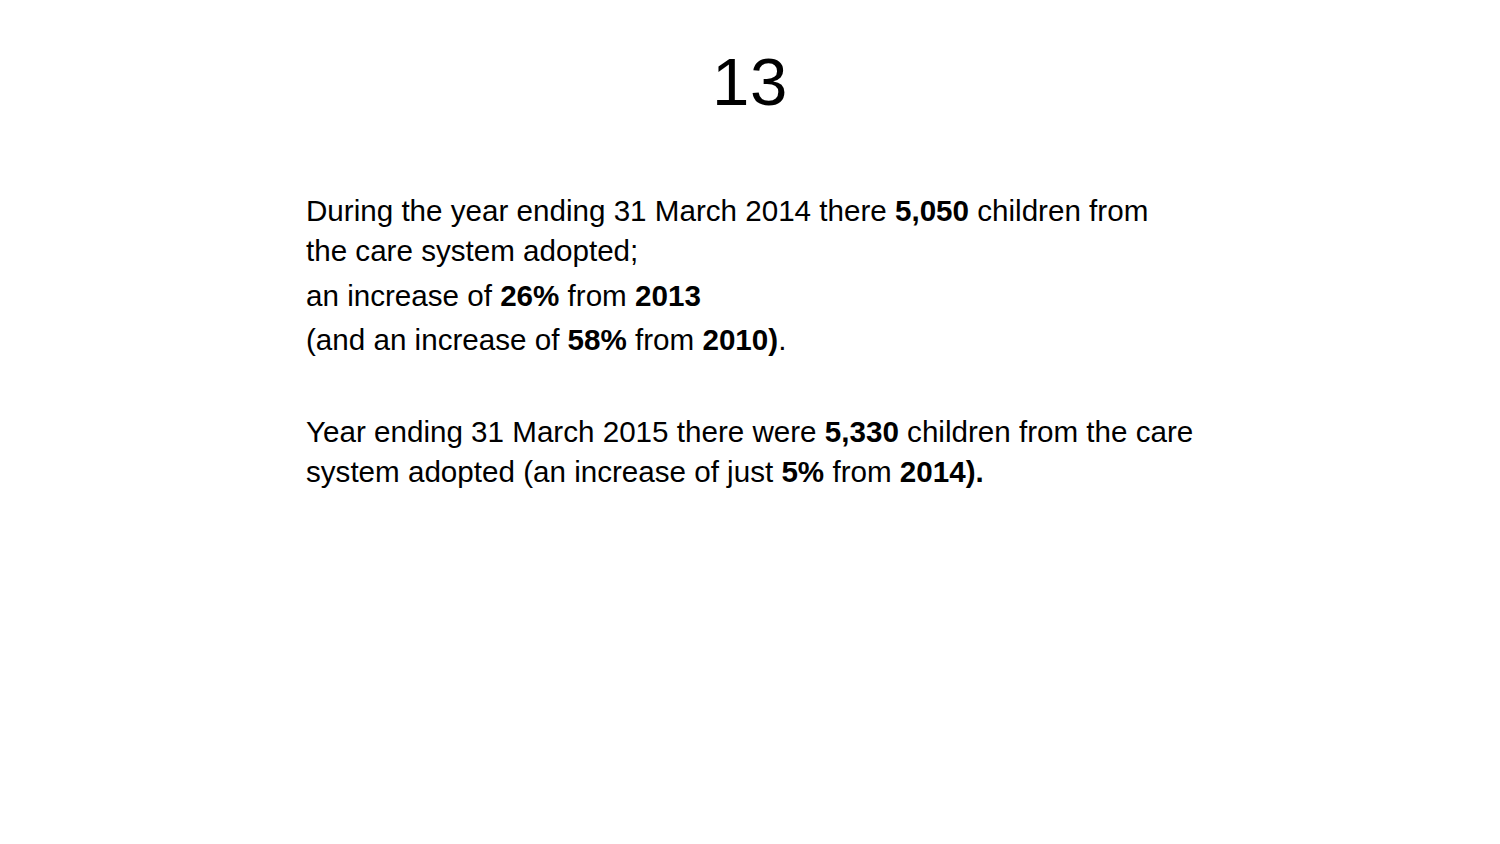13
During the year ending 31 March 2014 there 5,050 children from the care system adopted;
an increase of 26% from 2013
(and an increase of 58% from 2010).
Year ending 31 March 2015 there were 5,330 children from the care system adopted (an increase of just 5% from 2014).